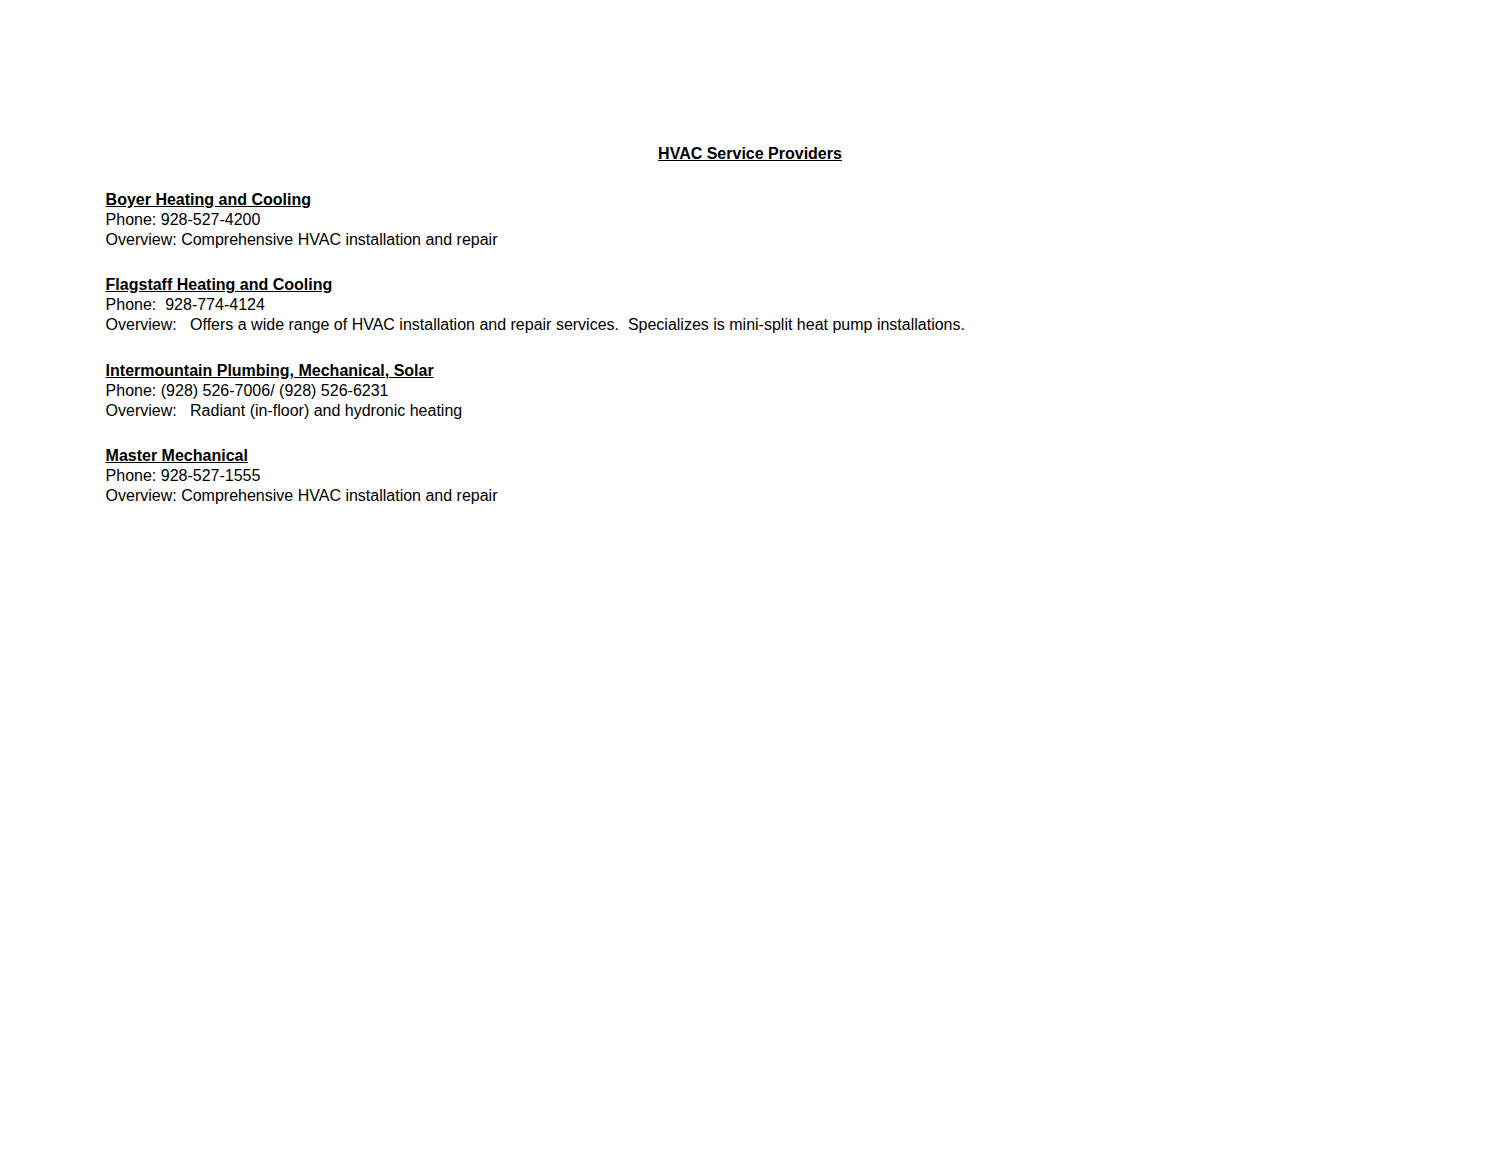HVAC Service Providers
Boyer Heating and Cooling
Phone: 928-527-4200
Overview: Comprehensive HVAC installation and repair
Flagstaff Heating and Cooling
Phone: 928-774-4124
Overview: Offers a wide range of HVAC installation and repair services. Specializes is mini-split heat pump installations.
Intermountain Plumbing, Mechanical, Solar
Phone: (928) 526-7006/ (928) 526-6231
Overview: Radiant (in-floor) and hydronic heating
Master Mechanical
Phone: 928-527-1555
Overview: Comprehensive HVAC installation and repair